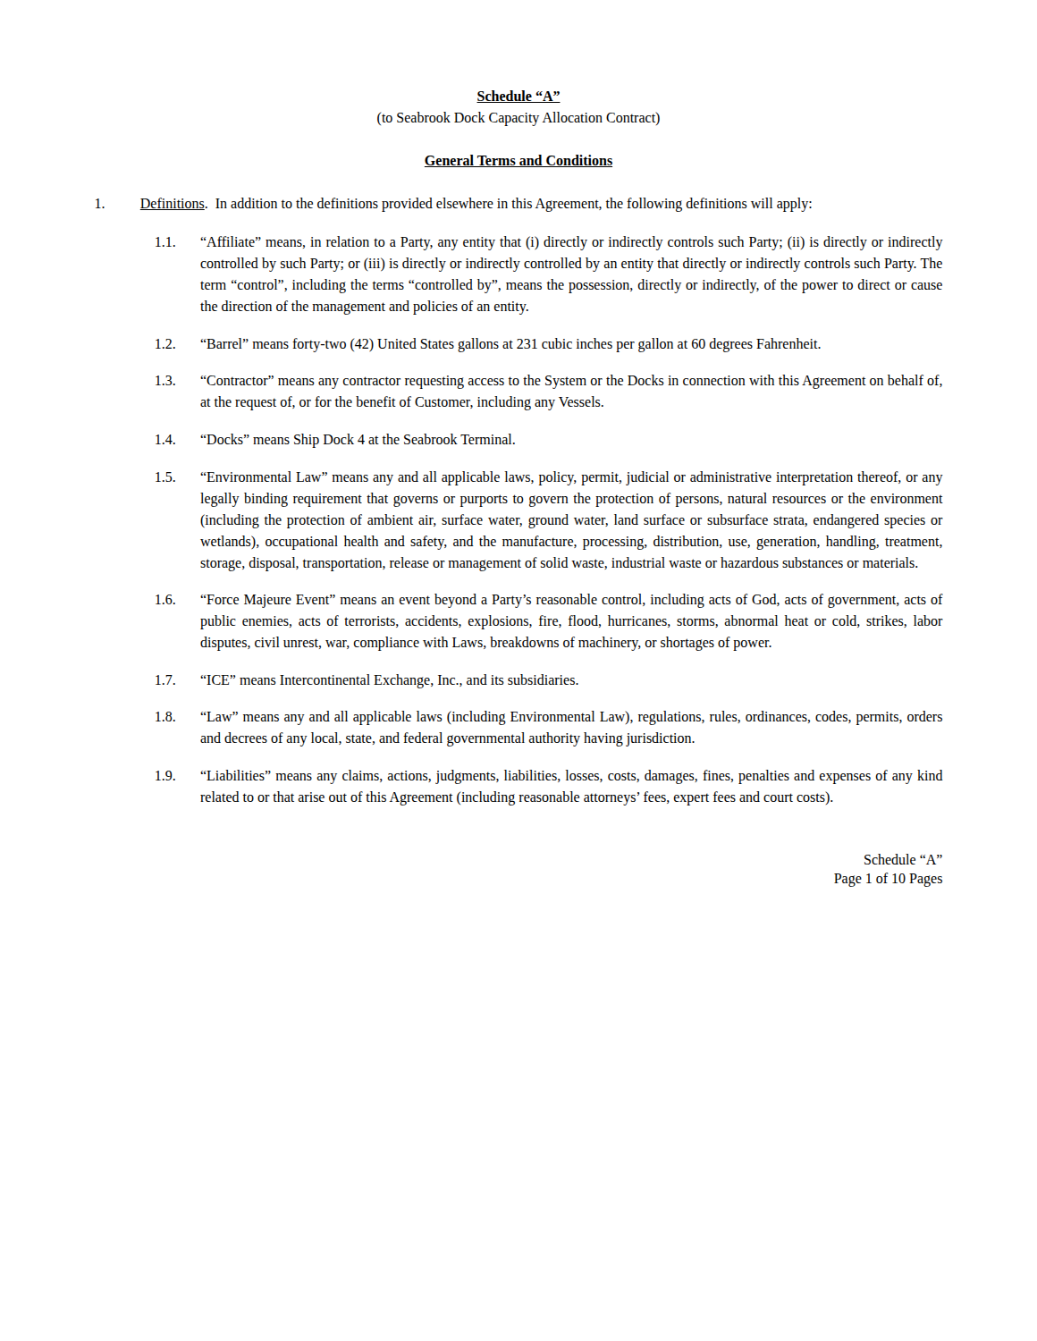Schedule “A”
(to Seabrook Dock Capacity Allocation Contract)
General Terms and Conditions
1. Definitions. In addition to the definitions provided elsewhere in this Agreement, the following definitions will apply:
1.1.
“Affiliate” means, in relation to a Party, any entity that (i) directly or indirectly controls such Party; (ii) is directly or indirectly controlled by such Party; or (iii) is directly or indirectly controlled by an entity that directly or indirectly controls such Party. The term “control”, including the terms “controlled by”, means the possession, directly or indirectly, of the power to direct or cause the direction of the management and policies of an entity.
1.2.
“Barrel” means forty-two (42) United States gallons at 231 cubic inches per gallon at 60 degrees Fahrenheit.
1.3.
“Contractor” means any contractor requesting access to the System or the Docks in connection with this Agreement on behalf of, at the request of, or for the benefit of Customer, including any Vessels.
1.4.
“Docks” means Ship Dock 4 at the Seabrook Terminal.
1.5.
“Environmental Law” means any and all applicable laws, policy, permit, judicial or administrative interpretation thereof, or any legally binding requirement that governs or purports to govern the protection of persons, natural resources or the environment (including the protection of ambient air, surface water, ground water, land surface or subsurface strata, endangered species or wetlands), occupational health and safety, and the manufacture, processing, distribution, use, generation, handling, treatment, storage, disposal, transportation, release or management of solid waste, industrial waste or hazardous substances or materials.
1.6.
“Force Majeure Event” means an event beyond a Party’s reasonable control, including acts of God, acts of government, acts of public enemies, acts of terrorists, accidents, explosions, fire, flood, hurricanes, storms, abnormal heat or cold, strikes, labor disputes, civil unrest, war, compliance with Laws, breakdowns of machinery, or shortages of power.
1.7.
“ICE” means Intercontinental Exchange, Inc., and its subsidiaries.
1.8.
“Law” means any and all applicable laws (including Environmental Law), regulations, rules, ordinances, codes, permits, orders and decrees of any local, state, and federal governmental authority having jurisdiction.
1.9.
“Liabilities” means any claims, actions, judgments, liabilities, losses, costs, damages, fines, penalties and expenses of any kind related to or that arise out of this Agreement (including reasonable attorneys’ fees, expert fees and court costs).
Schedule “A”
Page 1 of 10 Pages